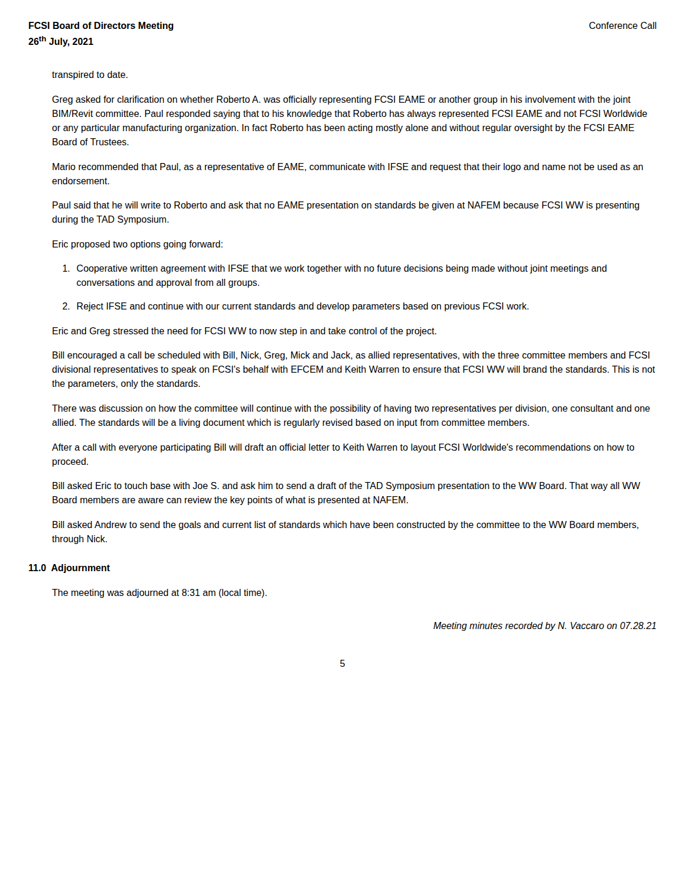FCSI Board of Directors Meeting
26th July, 2021
Conference Call
transpired to date.
Greg asked for clarification on whether Roberto A. was officially representing FCSI EAME or another group in his involvement with the joint BIM/Revit committee. Paul responded saying that to his knowledge that Roberto has always represented FCSI EAME and not FCSI Worldwide or any particular manufacturing organization. In fact Roberto has been acting mostly alone and without regular oversight by the FCSI EAME Board of Trustees.
Mario recommended that Paul, as a representative of EAME, communicate with IFSE and request that their logo and name not be used as an endorsement.
Paul said that he will write to Roberto and ask that no EAME presentation on standards be given at NAFEM because FCSI WW is presenting during the TAD Symposium.
Eric proposed two options going forward:
Cooperative written agreement with IFSE that we work together with no future decisions being made without joint meetings and conversations and approval from all groups.
Reject IFSE and continue with our current standards and develop parameters based on previous FCSI work.
Eric and Greg stressed the need for FCSI WW to now step in and take control of the project.
Bill encouraged a call be scheduled with Bill, Nick, Greg, Mick and Jack, as allied representatives, with the three committee members and FCSI divisional representatives to speak on FCSI's behalf with EFCEM and Keith Warren to ensure that FCSI WW will brand the standards. This is not the parameters, only the standards.
There was discussion on how the committee will continue with the possibility of having two representatives per division, one consultant and one allied. The standards will be a living document which is regularly revised based on input from committee members.
After a call with everyone participating Bill will draft an official letter to Keith Warren to layout FCSI Worldwide's recommendations on how to proceed.
Bill asked Eric to touch base with Joe S. and ask him to send a draft of the TAD Symposium presentation to the WW Board. That way all WW Board members are aware can review the key points of what is presented at NAFEM.
Bill asked Andrew to send the goals and current list of standards which have been constructed by the committee to the WW Board members, through Nick.
11.0 Adjournment
The meeting was adjourned at 8:31 am (local time).
Meeting minutes recorded by N. Vaccaro on 07.28.21
5